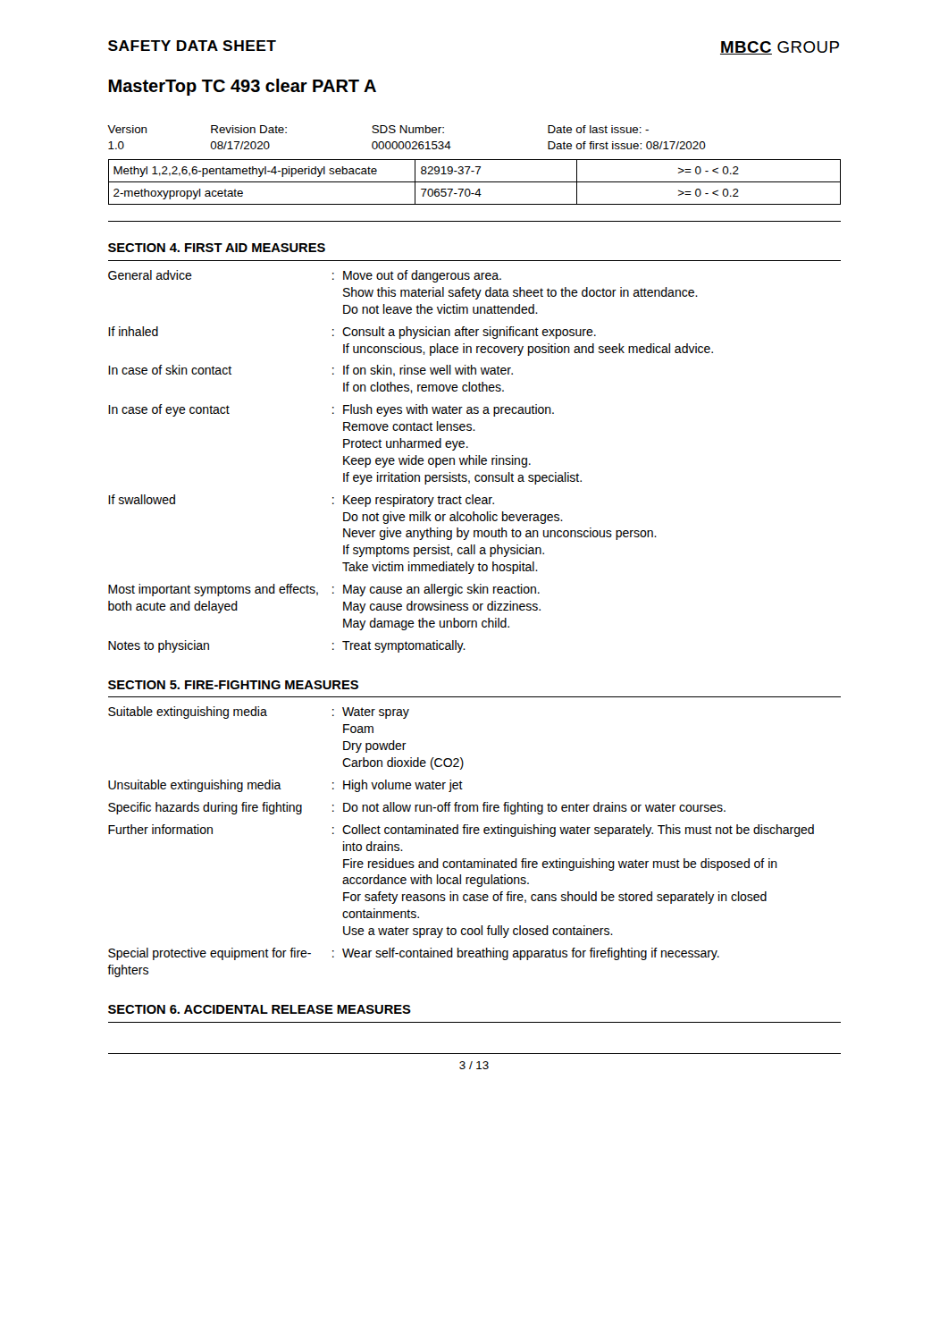SAFETY DATA SHEET
MBCC GROUP
MasterTop TC 493 clear PART A
| Version 1.0 | Revision Date: 08/17/2020 | SDS Number: 000000261534 | Date of last issue: - Date of first issue: 08/17/2020 |
| Methyl 1,2,2,6,6-pentamethyl-4-piperidyl sebacate | 82919-37-7 | >= 0 - < 0.2 |
| 2-methoxypropyl acetate | 70657-70-4 | >= 0 - < 0.2 |
SECTION 4. FIRST AID MEASURES
| General advice | : | Move out of dangerous area. Show this material safety data sheet to the doctor in attendance. Do not leave the victim unattended. |
| If inhaled | : | Consult a physician after significant exposure. If unconscious, place in recovery position and seek medical advice. |
| In case of skin contact | : | If on skin, rinse well with water. If on clothes, remove clothes. |
| In case of eye contact | : | Flush eyes with water as a precaution. Remove contact lenses. Protect unharmed eye. Keep eye wide open while rinsing. If eye irritation persists, consult a specialist. |
| If swallowed | : | Keep respiratory tract clear. Do not give milk or alcoholic beverages. Never give anything by mouth to an unconscious person. If symptoms persist, call a physician. Take victim immediately to hospital. |
| Most important symptoms and effects, both acute and delayed | : | May cause an allergic skin reaction. May cause drowsiness or dizziness. May damage the unborn child. |
| Notes to physician | : | Treat symptomatically. |
SECTION 5. FIRE-FIGHTING MEASURES
| Suitable extinguishing media | : | Water spray Foam Dry powder Carbon dioxide (CO2) |
| Unsuitable extinguishing media | : | High volume water jet |
| Specific hazards during fire fighting | : | Do not allow run-off from fire fighting to enter drains or water courses. |
| Further information | : | Collect contaminated fire extinguishing water separately. This must not be discharged into drains. Fire residues and contaminated fire extinguishing water must be disposed of in accordance with local regulations. For safety reasons in case of fire, cans should be stored separately in closed containments. Use a water spray to cool fully closed containers. |
| Special protective equipment for fire-fighters | : | Wear self-contained breathing apparatus for firefighting if necessary. |
SECTION 6. ACCIDENTAL RELEASE MEASURES
3 / 13